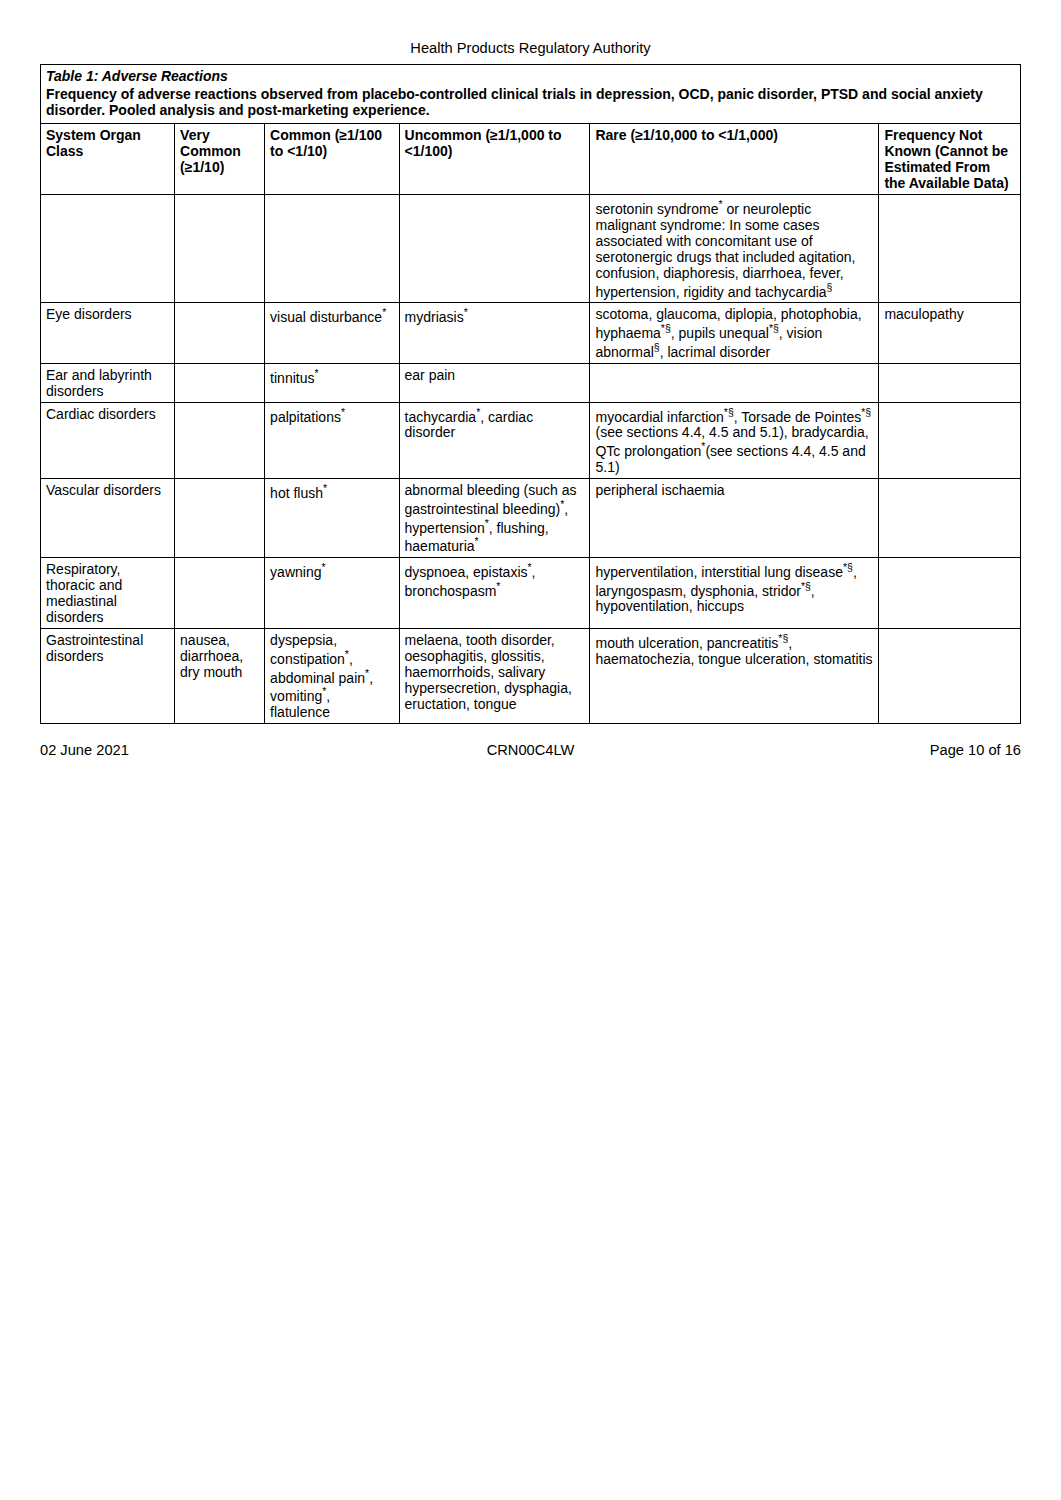Health Products Regulatory Authority
| Table 1: Adverse Reactions Frequency of adverse reactions observed from placebo-controlled clinical trials in depression, OCD, panic disorder, PTSD and social anxiety disorder. Pooled analysis and post-marketing experience. |
| System Organ Class | Very Common (≥1/10) | Common (≥1/100 to <1/10) | Uncommon (≥1/1,000 to <1/100) | Rare (≥1/10,000 to <1/1,000) | Frequency Not Known (Cannot be Estimated From the Available Data) |
| | | | | serotonin syndrome * or neuroleptic malignant syndrome: In some cases associated with concomitant use of serotonergic drugs that included agitation, confusion, diaphoresis, diarrhoea, fever, hypertension, rigidity and tachycardia § | |
| Eye disorders | | visual disturbance * | mydriasis * | scotoma, glaucoma, diplopia, photophobia, hyphaema *§ , pupils unequal *§ , vision abnormal § , lacrimal disorder | maculopathy |
| Ear and labyrinth disorders | | tinnitus * | ear pain | | |
| Cardiac disorders | | palpitations * | tachycardia * , cardiac disorder | myocardial infarction *§ , Torsade de Pointes *§ (see sections 4.4, 4.5 and 5.1), bradycardia, QTc prolongation * (see sections 4.4, 4.5 and 5.1) | |
| Vascular disorders | | hot flush * | abnormal bleeding (such as gastrointestinal bleeding) * , hypertension * , flushing, haematuria * | peripheral ischaemia | |
| Respiratory, thoracic and mediastinal disorders | | yawning * | dyspnoea, epistaxis * , bronchospasm * | hyperventilation, interstitial lung disease *§ , laryngospasm, dysphonia, stridor *§ , hypoventilation, hiccups | |
| Gastrointestinal disorders | nausea, diarrhoea, dry mouth | dyspepsia, constipation * , abdominal pain * , vomiting * , flatulence | melaena, tooth disorder, oesophagitis, glossitis, haemorrhoids, salivary hypersecretion, dysphagia, eructation, tongue | mouth ulceration, pancreatitis *§ , haematochezia, tongue ulceration, stomatitis | |
02 June 2021
CRN00C4LW
Page 10 of 16